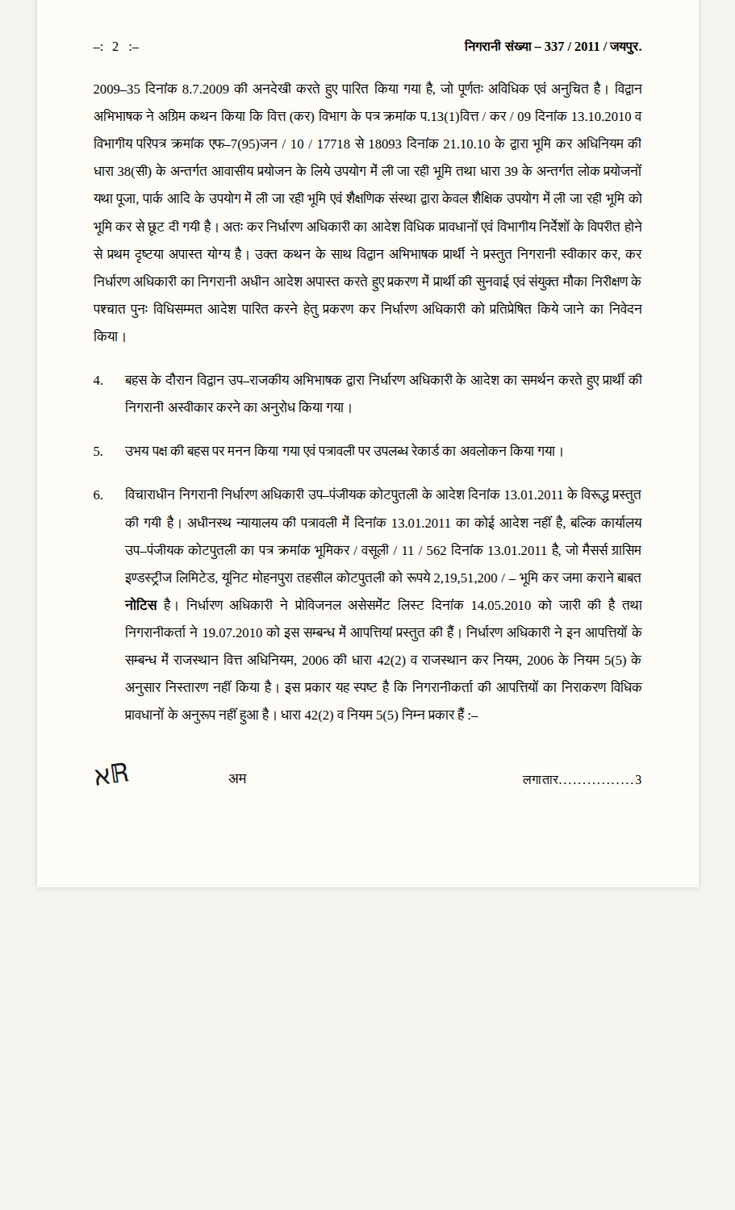–: 2 :–
निगरानी संख्या – 337 / 2011 / जयपुर.
2009–35 दिनांक 8.7.2009 की अनदेखी करते हुए पारित किया गया है, जो पूर्णतः अविधिक एवं अनुचित है। विद्वान अभिभाषक ने अग्रिम कथन किया कि वित्त (कर) विभाग के पत्र क्रमांक प.13(1)वित्त / कर / 09 दिनांक 13.10.2010 व विभागीय परिपत्र क्रमांक एफ–7(95)जन / 10 / 17718 से 18093 दिनांक 21.10.10 के द्वारा भूमि कर अधिनियम की धारा 38(सी) के अन्तर्गत आवासीय प्रयोजन के लिये उपयोग में ली जा रही भूमि तथा धारा 39 के अन्तर्गत लोक प्रयोजनों यथा पूजा, पार्क आदि के उपयोग में ली जा रही भूमि एवं शैक्षणिक संस्था द्वारा केवल शैक्षिक उपयोग में ली जा रही भूमि को भूमि कर से छूट दी गयी है। अतः कर निर्धारण अधिकारी का आदेश विधिक प्रावधानों एवं विभागीय निर्देशों के विपरीत होने से प्रथम दृष्टया अपास्त योग्य है। उक्त कथन के साथ विद्वान अभिभाषक प्रार्थी ने प्रस्तुत निगरानी स्वीकार कर, कर निर्धारण अधिकारी का निगरानी अधीन आदेश अपास्त करते हुए प्रकरण में प्रार्थी की सुनवाई एवं संयुक्त मौका निरीक्षण के पश्चात पुनः विधिसम्मत आदेश पारित करने हेतु प्रकरण कर निर्धारण अधिकारी को प्रतिप्रेषित किये जाने का निवेदन किया।
4. बहस के दौरान विद्वान उप–राजकीय अभिभाषक द्वारा निर्धारण अधिकारी के आदेश का समर्थन करते हुए प्रार्थी की निगरानी अस्वीकार करने का अनुरोध किया गया।
5. उभय पक्ष की बहस पर मनन किया गया एवं पत्रावली पर उपलब्ध रेकार्ड का अवलोकन किया गया।
6. विचाराधीन निगरानी निर्धारण अधिकारी उप–पंजीयक कोटपुतली के आदेश दिनांक 13.01.2011 के विरूद्ध प्रस्तुत की गयी है। अधीनस्थ न्यायालय की पत्रावली में दिनांक 13.01.2011 का कोई आदेश नहीं है, बल्कि कार्यालय उप–पंजीयक कोटपुतली का पत्र क्रमांक भूमिकर / वसूली / 11 / 562 दिनांक 13.01.2011 है, जो मैसर्स ग्रासिम इण्डस्ट्रीज लिमिटेड, यूनिट मोहनपुरा तहसील कोटपुतली को रूपये 2,19,51,200 / – भूमि कर जमा कराने बाबत नोटिस है। निर्धारण अधिकारी ने प्रोविजनल असेसमेंट लिस्ट दिनांक 14.05.2010 को जारी की है तथा निगरानीकर्ता ने 19.07.2010 को इस सम्बन्ध में आपत्तियां प्रस्तुत की हैं। निर्धारण अधिकारी ने इन आपत्तियों के सम्बन्ध में राजस्थान वित्त अधिनियम, 2006 की धारा 42(2) व राजस्थान कर नियम, 2006 के नियम 5(5) के अनुसार निस्तारण नहीं किया है। इस प्रकार यह स्पष्ट है कि निगरानीकर्ता की आपत्तियों का निराकरण विधिक प्रावधानों के अनुरूप नहीं हुआ है। धारा 42(2) व नियम 5(5) निम्न प्रकार हैं :–
ℵℝ अम
लगातार................ 3